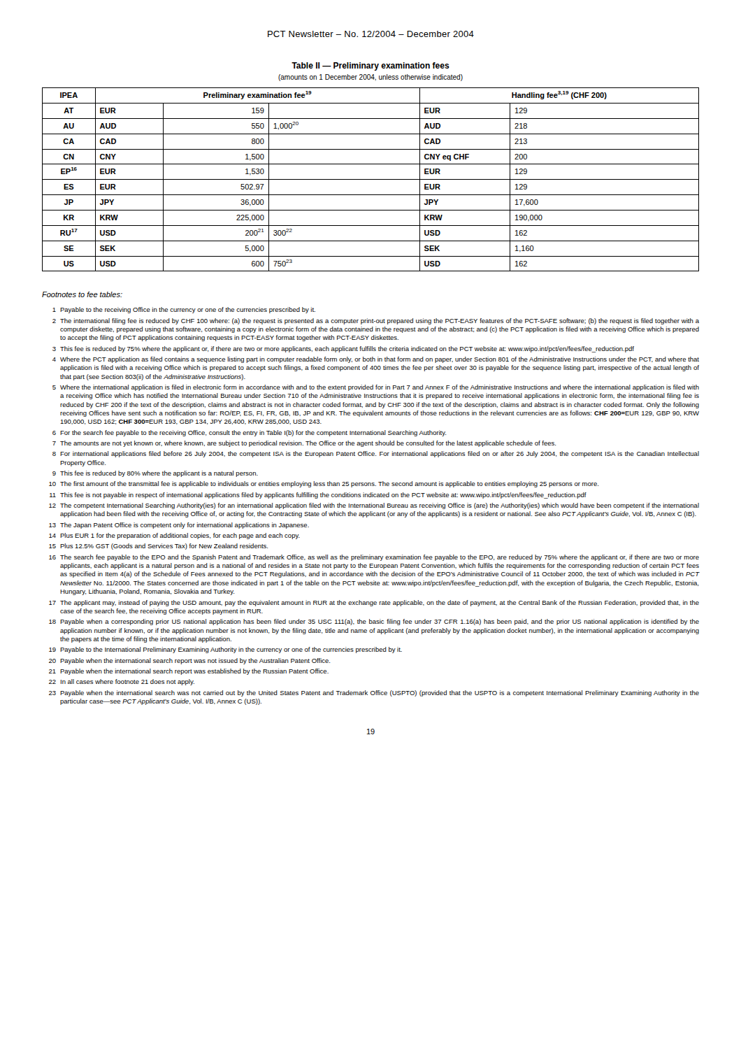PCT Newsletter – No. 12/2004 – December 2004
Table II — Preliminary examination fees
(amounts on 1 December 2004, unless otherwise indicated)
| IPEA | Preliminary examination fee 19 | Handling fee 3,19 (CHF 200) |
| --- | --- | --- |
| AT | EUR | 159 | | EUR | 129 |
| AU | AUD | 550 | 1,000 20 | AUD | 218 |
| CA | CAD | 800 | | CAD | 213 |
| CN | CNY | 1,500 | | CNY eq CHF | 200 |
| EP 16 | EUR | 1,530 | | EUR | 129 |
| ES | EUR | 502.97 | | EUR | 129 |
| JP | JPY | 36,000 | | JPY | 17,600 |
| KR | KRW | 225,000 | | KRW | 190,000 |
| RU 17 | USD | 200 21 | 300 22 | USD | 162 |
| SE | SEK | 5,000 | | SEK | 1,160 |
| US | USD | 600 | 750 23 | USD | 162 |
Footnotes to fee tables:
Payable to the receiving Office in the currency or one of the currencies prescribed by it.
The international filing fee is reduced by CHF 100 where: (a) the request is presented as a computer print-out prepared using the PCT-EASY features of the PCT-SAFE software; (b) the request is filed together with a computer diskette, prepared using that software, containing a copy in electronic form of the data contained in the request and of the abstract; and (c) the PCT application is filed with a receiving Office which is prepared to accept the filing of PCT applications containing requests in PCT-EASY format together with PCT-EASY diskettes.
This fee is reduced by 75% where the applicant or, if there are two or more applicants, each applicant fulfills the criteria indicated on the PCT website at: www.wipo.int/pct/en/fees/fee_reduction.pdf
Where the PCT application as filed contains a sequence listing part in computer readable form only, or both in that form and on paper, under Section 801 of the Administrative Instructions under the PCT, and where that application is filed with a receiving Office which is prepared to accept such filings, a fixed component of 400 times the fee per sheet over 30 is payable for the sequence listing part, irrespective of the actual length of that part (see Section 803(ii) of the Administrative Instructions).
Where the international application is filed in electronic form in accordance with and to the extent provided for in Part 7 and Annex F of the Administrative Instructions and where the international application is filed with a receiving Office which has notified the International Bureau under Section 710 of the Administrative Instructions that it is prepared to receive international applications in electronic form, the international filing fee is reduced by CHF 200 if the text of the description, claims and abstract is not in character coded format, and by CHF 300 if the text of the description, claims and abstract is in character coded format. Only the following receiving Offices have sent such a notification so far: RO/EP, ES, FI, FR, GB, IB, JP and KR. The equivalent amounts of those reductions in the relevant currencies are as follows: CHF 200=EUR 129, GBP 90, KRW 190,000, USD 162; CHF 300=EUR 193, GBP 134, JPY 26,400, KRW 285,000, USD 243.
For the search fee payable to the receiving Office, consult the entry in Table I(b) for the competent International Searching Authority.
The amounts are not yet known or, where known, are subject to periodical revision. The Office or the agent should be consulted for the latest applicable schedule of fees.
For international applications filed before 26 July 2004, the competent ISA is the European Patent Office. For international applications filed on or after 26 July 2004, the competent ISA is the Canadian Intellectual Property Office.
This fee is reduced by 80% where the applicant is a natural person.
The first amount of the transmittal fee is applicable to individuals or entities employing less than 25 persons. The second amount is applicable to entities employing 25 persons or more.
This fee is not payable in respect of international applications filed by applicants fulfilling the conditions indicated on the PCT website at: www.wipo.int/pct/en/fees/fee_reduction.pdf
The competent International Searching Authority(ies) for an international application filed with the International Bureau as receiving Office is (are) the Authority(ies) which would have been competent if the international application had been filed with the receiving Office of, or acting for, the Contracting State of which the applicant (or any of the applicants) is a resident or national. See also PCT Applicant's Guide, Vol. I/B, Annex C (IB).
The Japan Patent Office is competent only for international applications in Japanese.
Plus EUR 1 for the preparation of additional copies, for each page and each copy.
Plus 12.5% GST (Goods and Services Tax) for New Zealand residents.
The search fee payable to the EPO and the Spanish Patent and Trademark Office, as well as the preliminary examination fee payable to the EPO, are reduced by 75% where the applicant or, if there are two or more applicants, each applicant is a natural person and is a national of and resides in a State not party to the European Patent Convention, which fulfils the requirements for the corresponding reduction of certain PCT fees as specified in Item 4(a) of the Schedule of Fees annexed to the PCT Regulations, and in accordance with the decision of the EPO's Administrative Council of 11 October 2000, the text of which was included in PCT Newsletter No. 11/2000. The States concerned are those indicated in part 1 of the table on the PCT website at: www.wipo.int/pct/en/fees/fee_reduction.pdf, with the exception of Bulgaria, the Czech Republic, Estonia, Hungary, Lithuania, Poland, Romania, Slovakia and Turkey.
The applicant may, instead of paying the USD amount, pay the equivalent amount in RUR at the exchange rate applicable, on the date of payment, at the Central Bank of the Russian Federation, provided that, in the case of the search fee, the receiving Office accepts payment in RUR.
Payable when a corresponding prior US national application has been filed under 35 USC 111(a), the basic filing fee under 37 CFR 1.16(a) has been paid, and the prior US national application is identified by the application number if known, or if the application number is not known, by the filing date, title and name of applicant (and preferably by the application docket number), in the international application or accompanying the papers at the time of filing the international application.
Payable to the International Preliminary Examining Authority in the currency or one of the currencies prescribed by it.
Payable when the international search report was not issued by the Australian Patent Office.
Payable when the international search report was established by the Russian Patent Office.
In all cases where footnote 21 does not apply.
Payable when the international search was not carried out by the United States Patent and Trademark Office (USPTO) (provided that the USPTO is a competent International Preliminary Examining Authority in the particular case—see PCT Applicant's Guide, Vol. I/B, Annex C (US)).
19